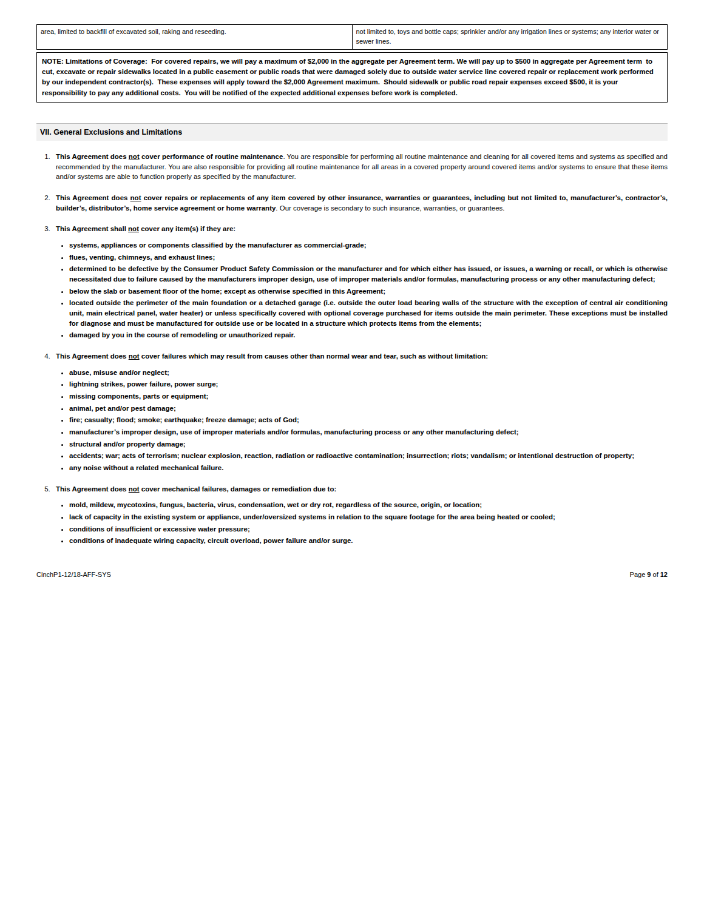| area, limited to backfill of excavated soil, raking and reseeding. | not limited to, toys and bottle caps; sprinkler and/or any irrigation lines or systems; any interior water or sewer lines. |
NOTE: Limitations of Coverage: For covered repairs, we will pay a maximum of $2,000 in the aggregate per Agreement term. We will pay up to $500 in aggregate per Agreement term to cut, excavate or repair sidewalks located in a public easement or public roads that were damaged solely due to outside water service line covered repair or replacement work performed by our independent contractor(s). These expenses will apply toward the $2,000 Agreement maximum. Should sidewalk or public road repair expenses exceed $500, it is your responsibility to pay any additional costs. You will be notified of the expected additional expenses before work is completed.
VII. General Exclusions and Limitations
This Agreement does not cover performance of routine maintenance. You are responsible for performing all routine maintenance and cleaning for all covered items and systems as specified and recommended by the manufacturer. You are also responsible for providing all routine maintenance for all areas in a covered property around covered items and/or systems to ensure that these items and/or systems are able to function properly as specified by the manufacturer.
This Agreement does not cover repairs or replacements of any item covered by other insurance, warranties or guarantees, including but not limited to, manufacturer’s, contractor’s, builder’s, distributor’s, home service agreement or home warranty. Our coverage is secondary to such insurance, warranties, or guarantees.
This Agreement shall not cover any item(s) if they are:
systems, appliances or components classified by the manufacturer as commercial-grade;
flues, venting, chimneys, and exhaust lines;
determined to be defective by the Consumer Product Safety Commission or the manufacturer and for which either has issued, or issues, a warning or recall, or which is otherwise necessitated due to failure caused by the manufacturers improper design, use of improper materials and/or formulas, manufacturing process or any other manufacturing defect;
below the slab or basement floor of the home; except as otherwise specified in this Agreement;
located outside the perimeter of the main foundation or a detached garage (i.e. outside the outer load bearing walls of the structure with the exception of central air conditioning unit, main electrical panel, water heater) or unless specifically covered with optional coverage purchased for items outside the main perimeter. These exceptions must be installed for diagnose and must be manufactured for outside use or be located in a structure which protects items from the elements;
damaged by you in the course of remodeling or unauthorized repair.
This Agreement does not cover failures which may result from causes other than normal wear and tear, such as without limitation:
abuse, misuse and/or neglect;
lightning strikes, power failure, power surge;
missing components, parts or equipment;
animal, pet and/or pest damage;
fire; casualty; flood; smoke; earthquake; freeze damage; acts of God;
manufacturer’s improper design, use of improper materials and/or formulas, manufacturing process or any other manufacturing defect;
structural and/or property damage;
accidents; war; acts of terrorism; nuclear explosion, reaction, radiation or radioactive contamination; insurrection; riots; vandalism; or intentional destruction of property;
any noise without a related mechanical failure.
This Agreement does not cover mechanical failures, damages or remediation due to:
mold, mildew, mycotoxins, fungus, bacteria, virus, condensation, wet or dry rot, regardless of the source, origin, or location;
lack of capacity in the existing system or appliance, under/oversized systems in relation to the square footage for the area being heated or cooled;
conditions of insufficient or excessive water pressure;
conditions of inadequate wiring capacity, circuit overload, power failure and/or surge.
CinchP1-12/18-AFF-SYS
Page 9 of 12